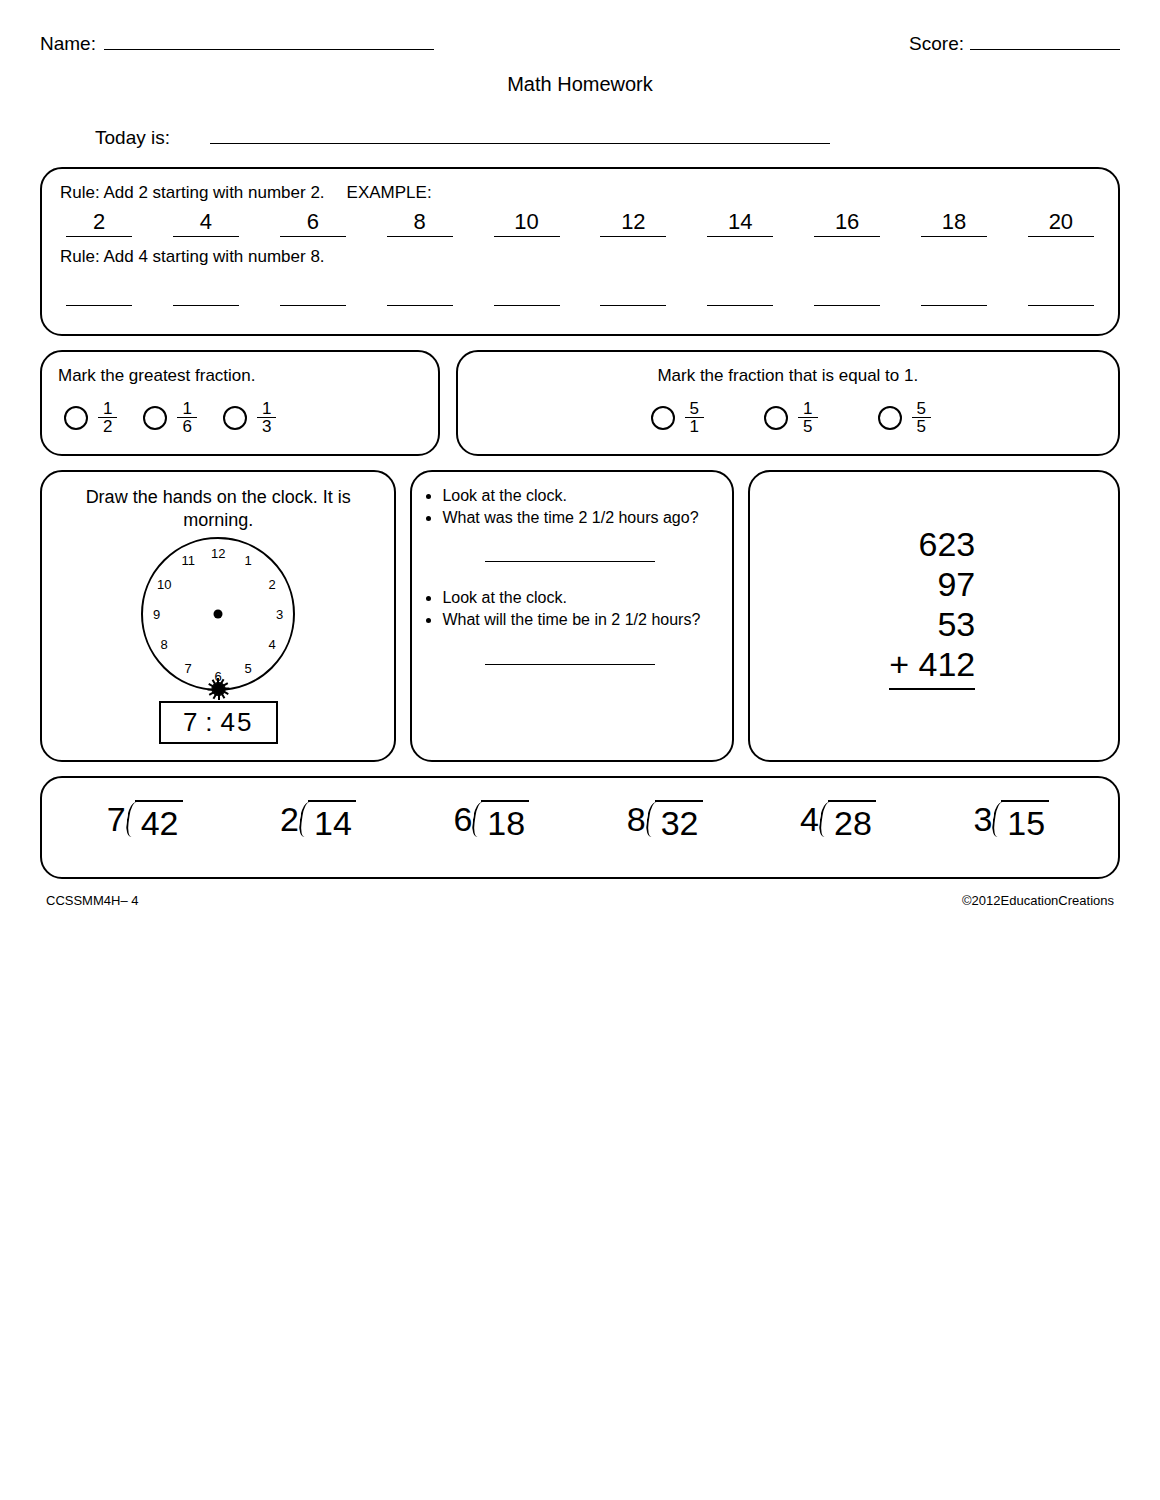Name:
Score:
Math Homework
Today is:
Rule: Add 2 starting with number 2.EXAMPLE:
246810 1214161820
Rule: Add 4 starting with number 8.
Mark the greatest fraction.
12 16 13
Mark the fraction that is equal to 1.
51 15 55
Draw the hands on the clock. It is morning.
12 1 2 3 4 5 6 7 8 9 10 11
7: 45
Look at the clock.
What was the time 2 1/2 hours ago?
Look at the clock.
What will the time be in 2 1/2 hours?
623
97
53
+ 412
742 214 618 832 428 315
CCSSMM4H– 4 ©2012EducationCreations